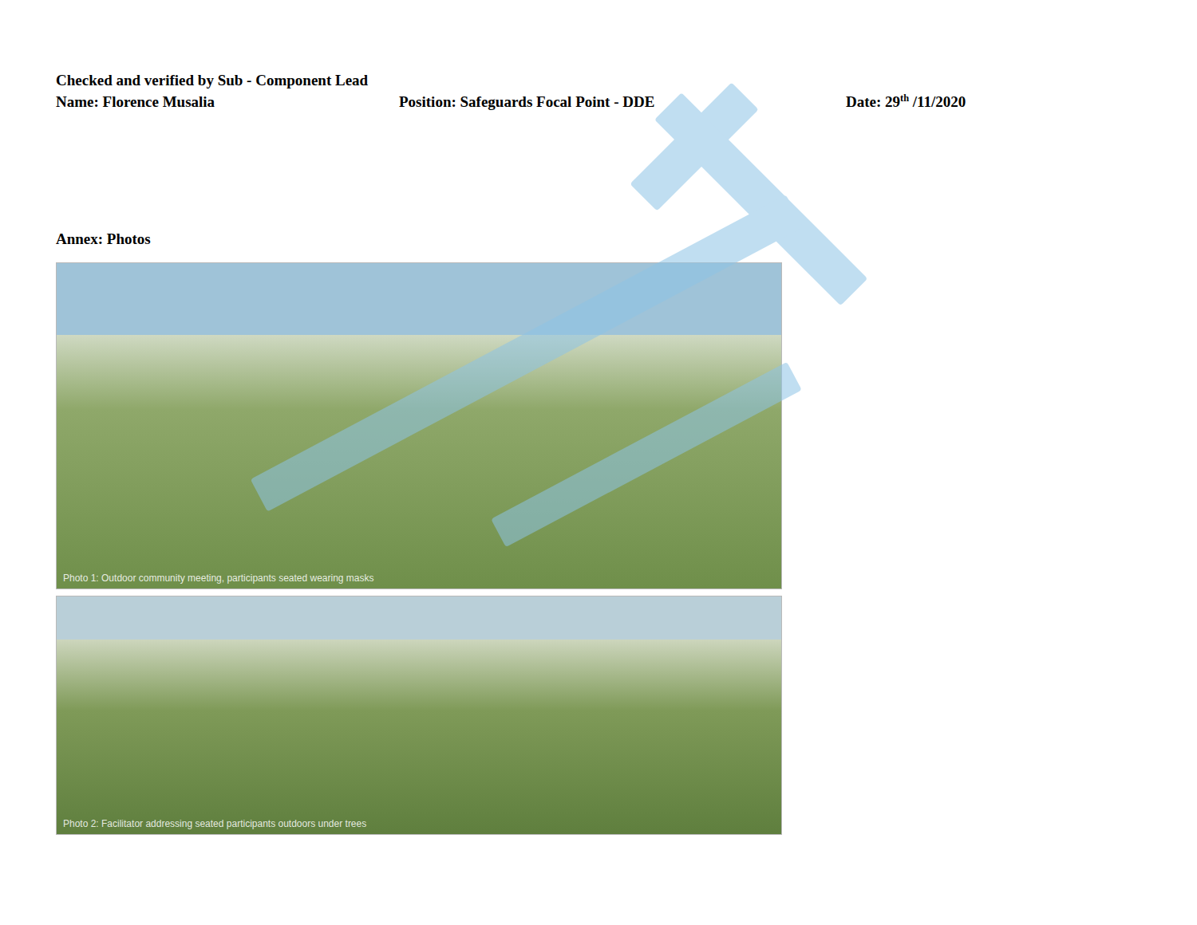Checked and verified by Sub - Component Lead
Name: Florence Musalia Position: Safeguards Focal Point - DDE Date: 29th /11/2020
Annex: Photos
Photo 1: Outdoor community meeting, participants seated wearing masks
Photo 2: Facilitator addressing seated participants outdoors under trees